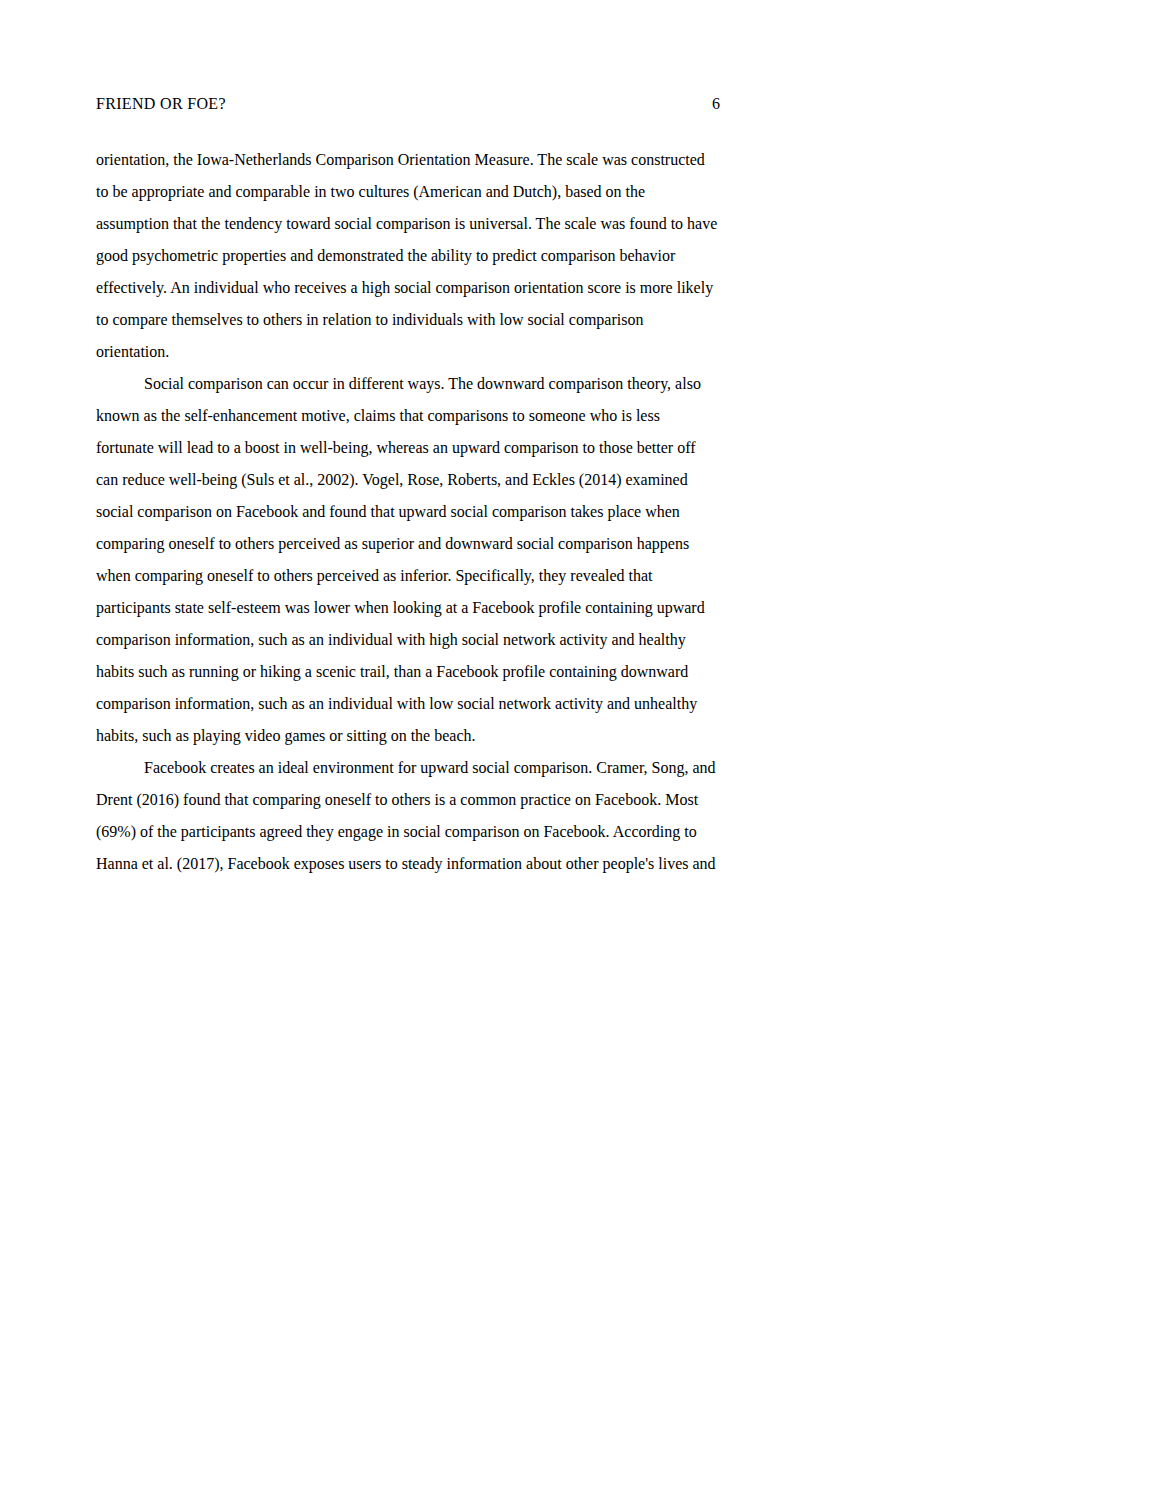Friend or Foe? 6
orientation, the Iowa-Netherlands Comparison Orientation Measure. The scale was constructed to be appropriate and comparable in two cultures (American and Dutch), based on the assumption that the tendency toward social comparison is universal. The scale was found to have good psychometric properties and demonstrated the ability to predict comparison behavior effectively. An individual who receives a high social comparison orientation score is more likely to compare themselves to others in relation to individuals with low social comparison orientation.
Social comparison can occur in different ways. The downward comparison theory, also known as the self-enhancement motive, claims that comparisons to someone who is less fortunate will lead to a boost in well-being, whereas an upward comparison to those better off can reduce well-being (Suls et al., 2002). Vogel, Rose, Roberts, and Eckles (2014) examined social comparison on Facebook and found that upward social comparison takes place when comparing oneself to others perceived as superior and downward social comparison happens when comparing oneself to others perceived as inferior. Specifically, they revealed that participants state self-esteem was lower when looking at a Facebook profile containing upward comparison information, such as an individual with high social network activity and healthy habits such as running or hiking a scenic trail, than a Facebook profile containing downward comparison information, such as an individual with low social network activity and unhealthy habits, such as playing video games or sitting on the beach.
Facebook creates an ideal environment for upward social comparison. Cramer, Song, and Drent (2016) found that comparing oneself to others is a common practice on Facebook. Most (69%) of the participants agreed they engage in social comparison on Facebook. According to Hanna et al. (2017), Facebook exposes users to steady information about other people's lives and